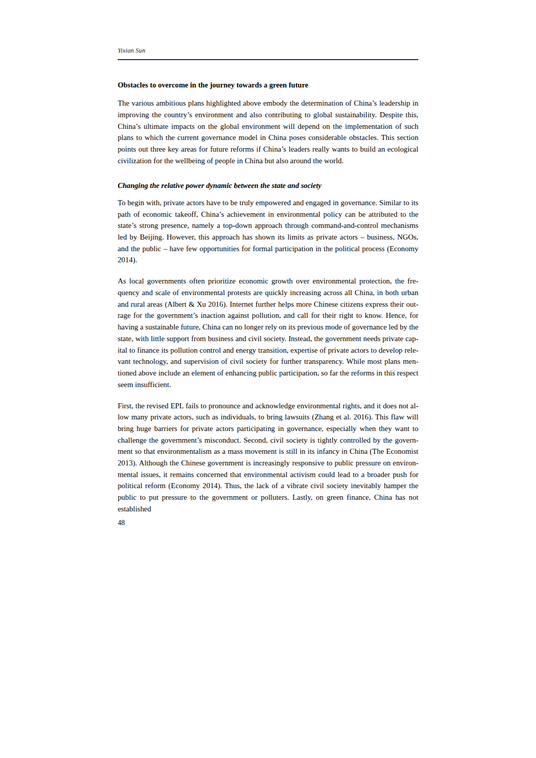Yixian Sun
Obstacles to overcome in the journey towards a green future
The various ambitious plans highlighted above embody the determination of China’s leadership in improving the country’s environment and also contributing to global sustainability. Despite this, China’s ultimate impacts on the global environment will depend on the implementation of such plans to which the current governance model in China poses considerable obstacles. This section points out three key areas for future reforms if China’s leaders really wants to build an ecological civilization for the wellbeing of people in China but also around the world.
Changing the relative power dynamic between the state and society
To begin with, private actors have to be truly empowered and engaged in governance. Similar to its path of economic takeoff, China’s achievement in environmental policy can be attributed to the state’s strong presence, namely a top-down approach through command-and-control mechanisms led by Beijing. However, this approach has shown its limits as private actors – business, NGOs, and the public – have few opportunities for formal participation in the political process (Economy 2014).
As local governments often prioritize economic growth over environmental protection, the frequency and scale of environmental protests are quickly increasing across all China, in both urban and rural areas (Albert & Xu 2016). Internet further helps more Chinese citizens express their outrage for the government’s inaction against pollution, and call for their right to know. Hence, for having a sustainable future, China can no longer rely on its previous mode of governance led by the state, with little support from business and civil society. Instead, the government needs private capital to finance its pollution control and energy transition, expertise of private actors to develop relevant technology, and supervision of civil society for further transparency. While most plans mentioned above include an element of enhancing public participation, so far the reforms in this respect seem insufficient.
First, the revised EPL fails to pronounce and acknowledge environmental rights, and it does not allow many private actors, such as individuals, to bring lawsuits (Zhang et al. 2016). This flaw will bring huge barriers for private actors participating in governance, especially when they want to challenge the government’s misconduct. Second, civil society is tightly controlled by the government so that environmentalism as a mass movement is still in its infancy in China (The Economist 2013). Although the Chinese government is increasingly responsive to public pressure on environmental issues, it remains concerned that environmental activism could lead to a broader push for political reform (Economy 2014). Thus, the lack of a vibrate civil society inevitably hamper the public to put pressure to the government or polluters. Lastly, on green finance, China has not established
48